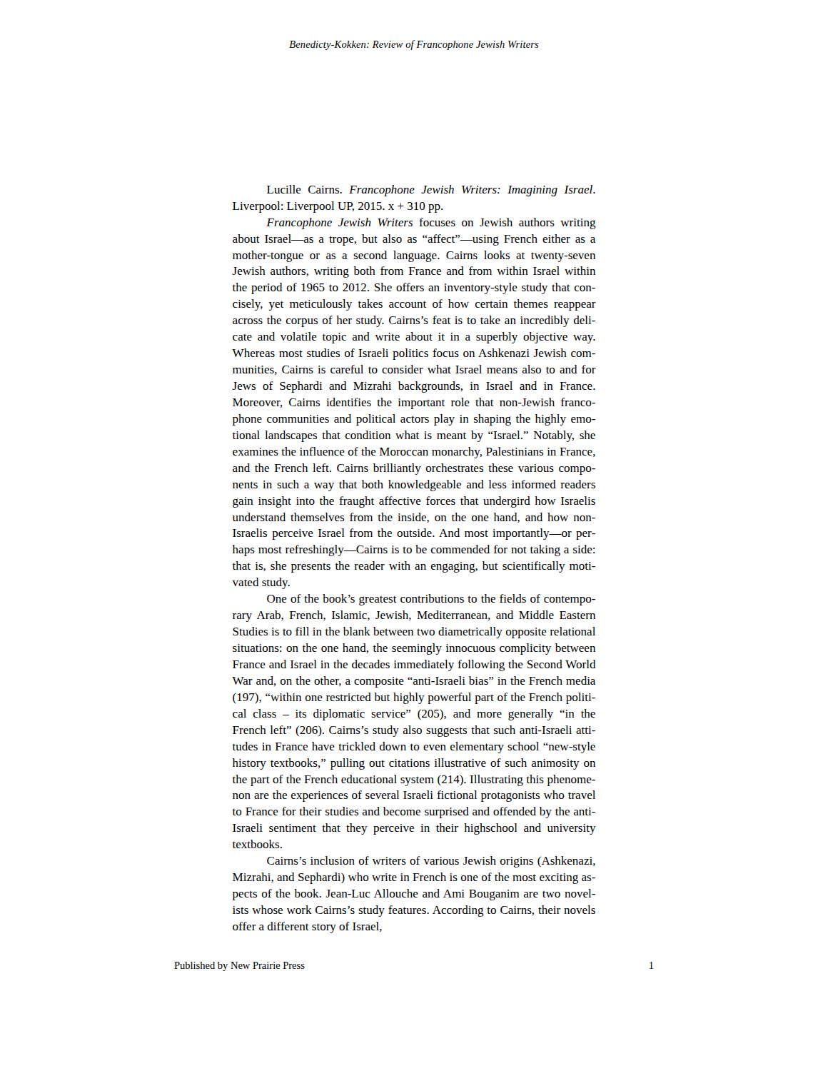Benedicty-Kokken: Review of Francophone Jewish Writers
Lucille Cairns. Francophone Jewish Writers: Imagining Israel. Liverpool: Liverpool UP, 2015. x + 310 pp.
Francophone Jewish Writers focuses on Jewish authors writing about Israel—as a trope, but also as “affect”—using French either as a mother-tongue or as a second language. Cairns looks at twenty-seven Jewish authors, writing both from France and from within Israel within the period of 1965 to 2012. She offers an inventory-style study that concisely, yet meticulously takes account of how certain themes reappear across the corpus of her study. Cairns’s feat is to take an incredibly delicate and volatile topic and write about it in a superbly objective way. Whereas most studies of Israeli politics focus on Ashkenazi Jewish communities, Cairns is careful to consider what Israel means also to and for Jews of Sephardi and Mizrahi backgrounds, in Israel and in France. Moreover, Cairns identifies the important role that non-Jewish francophone communities and political actors play in shaping the highly emotional landscapes that condition what is meant by “Israel.” Notably, she examines the influence of the Moroccan monarchy, Palestinians in France, and the French left. Cairns brilliantly orchestrates these various components in such a way that both knowledgeable and less informed readers gain insight into the fraught affective forces that undergird how Israelis understand themselves from the inside, on the one hand, and how non-Israelis perceive Israel from the outside. And most importantly—or perhaps most refreshingly—Cairns is to be commended for not taking a side: that is, she presents the reader with an engaging, but scientifically motivated study.
One of the book’s greatest contributions to the fields of contemporary Arab, French, Islamic, Jewish, Mediterranean, and Middle Eastern Studies is to fill in the blank between two diametrically opposite relational situations: on the one hand, the seemingly innocuous complicity between France and Israel in the decades immediately following the Second World War and, on the other, a composite “anti-Israeli bias” in the French media (197), “within one restricted but highly powerful part of the French political class – its diplomatic service” (205), and more generally “in the French left” (206). Cairns’s study also suggests that such anti-Israeli attitudes in France have trickled down to even elementary school “new-style history textbooks,” pulling out citations illustrative of such animosity on the part of the French educational system (214). Illustrating this phenomenon are the experiences of several Israeli fictional protagonists who travel to France for their studies and become surprised and offended by the anti-Israeli sentiment that they perceive in their highschool and university textbooks.
Cairns’s inclusion of writers of various Jewish origins (Ashkenazi, Mizrahi, and Sephardi) who write in French is one of the most exciting aspects of the book. Jean-Luc Allouche and Ami Bouganim are two novelists whose work Cairns’s study features. According to Cairns, their novels offer a different story of Israel,
Published by New Prairie Press 1